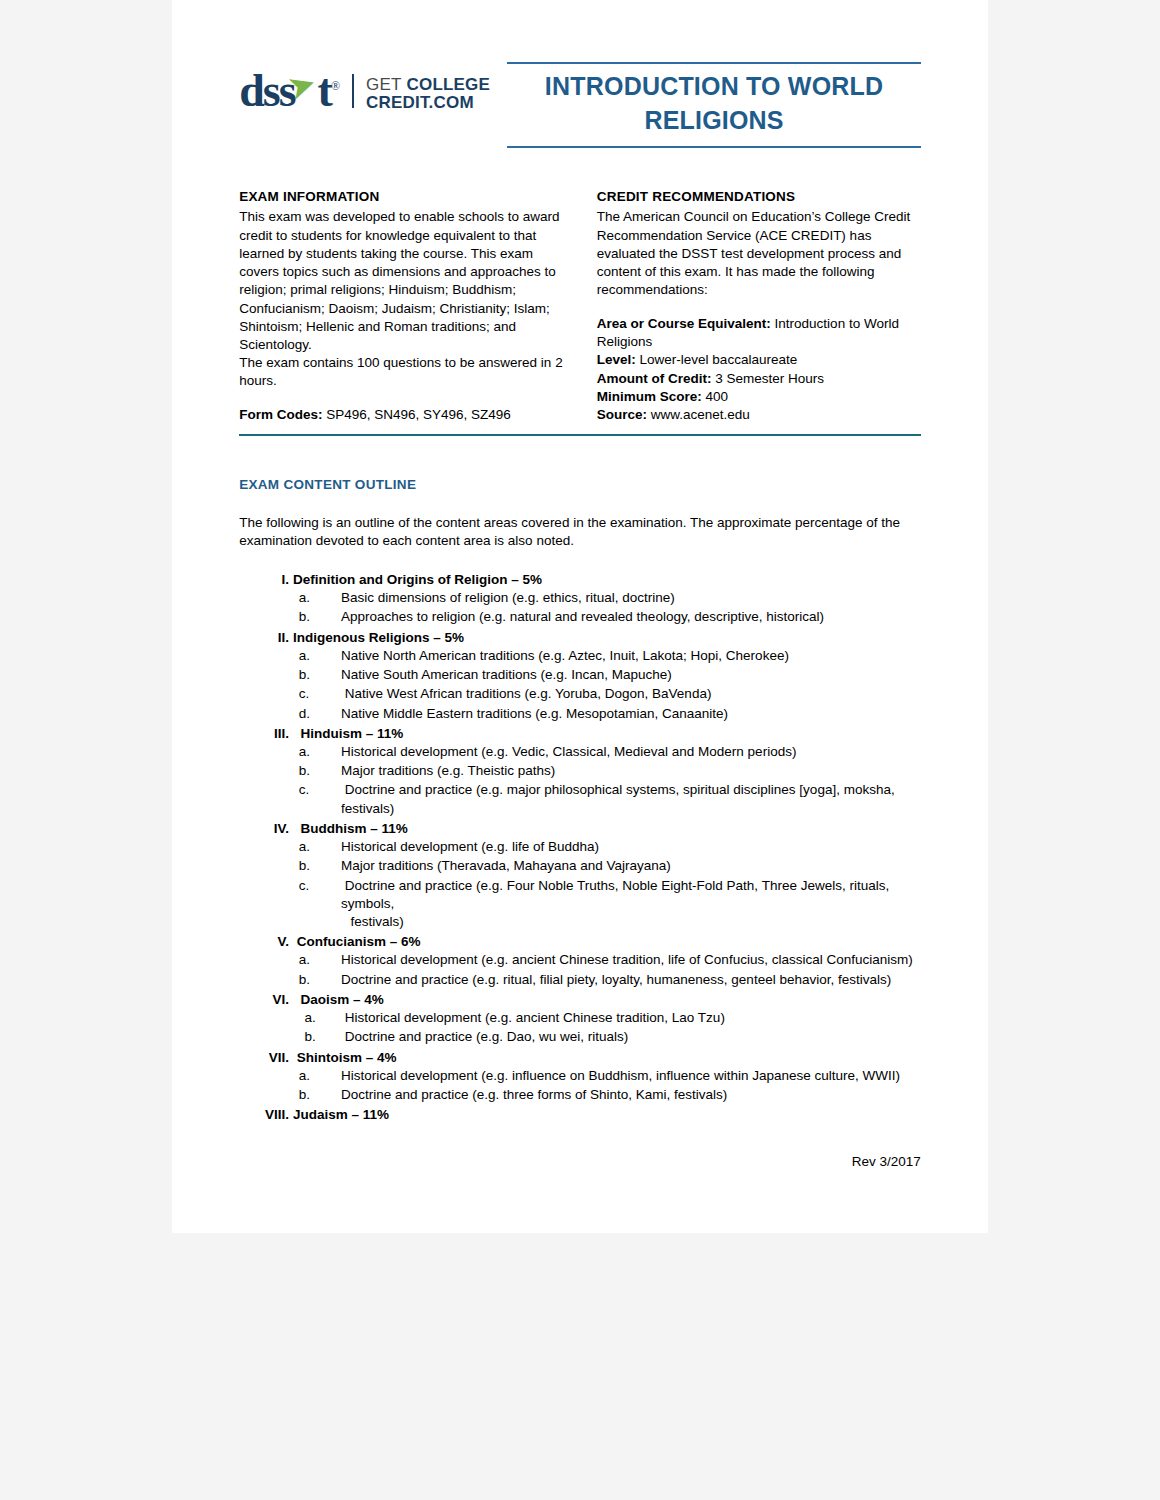dss➤t®
GET COLLEGE
CREDIT.COM
INTRODUCTION TO WORLD RELIGIONS
EXAM INFORMATION
This exam was developed to enable schools to award credit to students for knowledge equivalent to that learned by students taking the course. This exam covers topics such as dimensions and approaches to religion; primal religions; Hinduism; Buddhism; Confucianism; Daoism; Judaism; Christianity; Islam; Shintoism; Hellenic and Roman traditions; and Scientology.
The exam contains 100 questions to be answered in 2 hours.
Form Codes: SP496, SN496, SY496, SZ496
CREDIT RECOMMENDATIONS
The American Council on Education’s College Credit Recommendation Service (ACE CREDIT) has evaluated the DSST test development process and content of this exam. It has made the following recommendations:
Area or Course Equivalent: Introduction to World Religions
Level: Lower-level baccalaureate
Amount of Credit: 3 Semester Hours
Minimum Score: 400
Source: www.acenet.edu
EXAM CONTENT OUTLINE
The following is an outline of the content areas covered in the examination. The approximate percentage of the examination devoted to each content area is also noted.
I. Definition and Origins of Religion – 5%
a. Basic dimensions of religion (e.g. ethics, ritual, doctrine)
b. Approaches to religion (e.g. natural and revealed theology, descriptive, historical)
II. Indigenous Religions – 5%
a. Native North American traditions (e.g. Aztec, Inuit, Lakota; Hopi, Cherokee)
b. Native South American traditions (e.g. Incan, Mapuche)
c. Native West African traditions (e.g. Yoruba, Dogon, BaVenda)
d. Native Middle Eastern traditions (e.g. Mesopotamian, Canaanite)
III. Hinduism – 11%
a. Historical development (e.g. Vedic, Classical, Medieval and Modern periods)
b. Major traditions (e.g. Theistic paths)
c. Doctrine and practice (e.g. major philosophical systems, spiritual disciplines [yoga], moksha, festivals)
IV. Buddhism – 11%
a. Historical development (e.g. life of Buddha)
b. Major traditions (Theravada, Mahayana and Vajrayana)
c. Doctrine and practice (e.g. Four Noble Truths, Noble Eight-Fold Path, Three Jewels, rituals, symbols, festivals)
V. Confucianism – 6%
a. Historical development (e.g. ancient Chinese tradition, life of Confucius, classical Confucianism)
b. Doctrine and practice (e.g. ritual, filial piety, loyalty, humaneness, genteel behavior, festivals)
VI. Daoism – 4%
a. Historical development (e.g. ancient Chinese tradition, Lao Tzu)
b. Doctrine and practice (e.g. Dao, wu wei, rituals)
VII. Shintoism – 4%
a. Historical development (e.g. influence on Buddhism, influence within Japanese culture, WWII)
b. Doctrine and practice (e.g. three forms of Shinto, Kami, festivals)
VIII. Judaism – 11%
Rev 3/2017